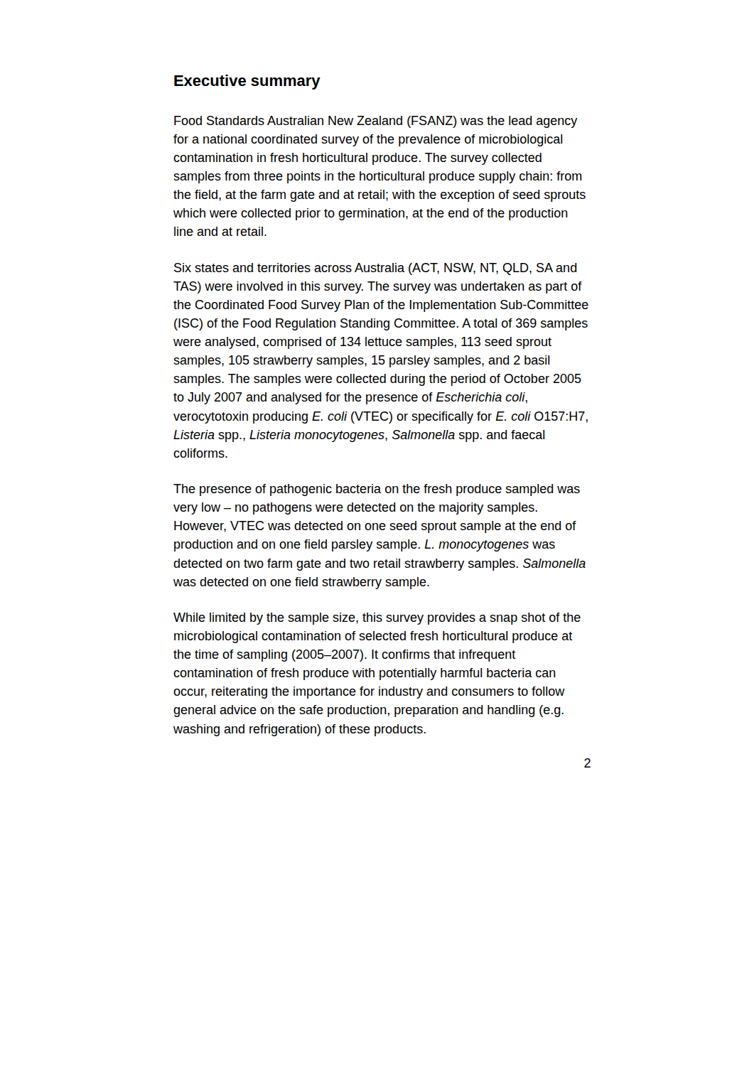Executive summary
Food Standards Australian New Zealand (FSANZ) was the lead agency for a national coordinated survey of the prevalence of microbiological contamination in fresh horticultural produce. The survey collected samples from three points in the horticultural produce supply chain: from the field, at the farm gate and at retail; with the exception of seed sprouts which were collected prior to germination, at the end of the production line and at retail.
Six states and territories across Australia (ACT, NSW, NT, QLD, SA and TAS) were involved in this survey. The survey was undertaken as part of the Coordinated Food Survey Plan of the Implementation Sub-Committee (ISC) of the Food Regulation Standing Committee. A total of 369 samples were analysed, comprised of 134 lettuce samples, 113 seed sprout samples, 105 strawberry samples, 15 parsley samples, and 2 basil samples. The samples were collected during the period of October 2005 to July 2007 and analysed for the presence of Escherichia coli, verocytotoxin producing E. coli (VTEC) or specifically for E. coli O157:H7, Listeria spp., Listeria monocytogenes, Salmonella spp. and faecal coliforms.
The presence of pathogenic bacteria on the fresh produce sampled was very low – no pathogens were detected on the majority samples. However, VTEC was detected on one seed sprout sample at the end of production and on one field parsley sample. L. monocytogenes was detected on two farm gate and two retail strawberry samples. Salmonella was detected on one field strawberry sample.
While limited by the sample size, this survey provides a snap shot of the microbiological contamination of selected fresh horticultural produce at the time of sampling (2005–2007). It confirms that infrequent contamination of fresh produce with potentially harmful bacteria can occur, reiterating the importance for industry and consumers to follow general advice on the safe production, preparation and handling (e.g. washing and refrigeration) of these products.
2